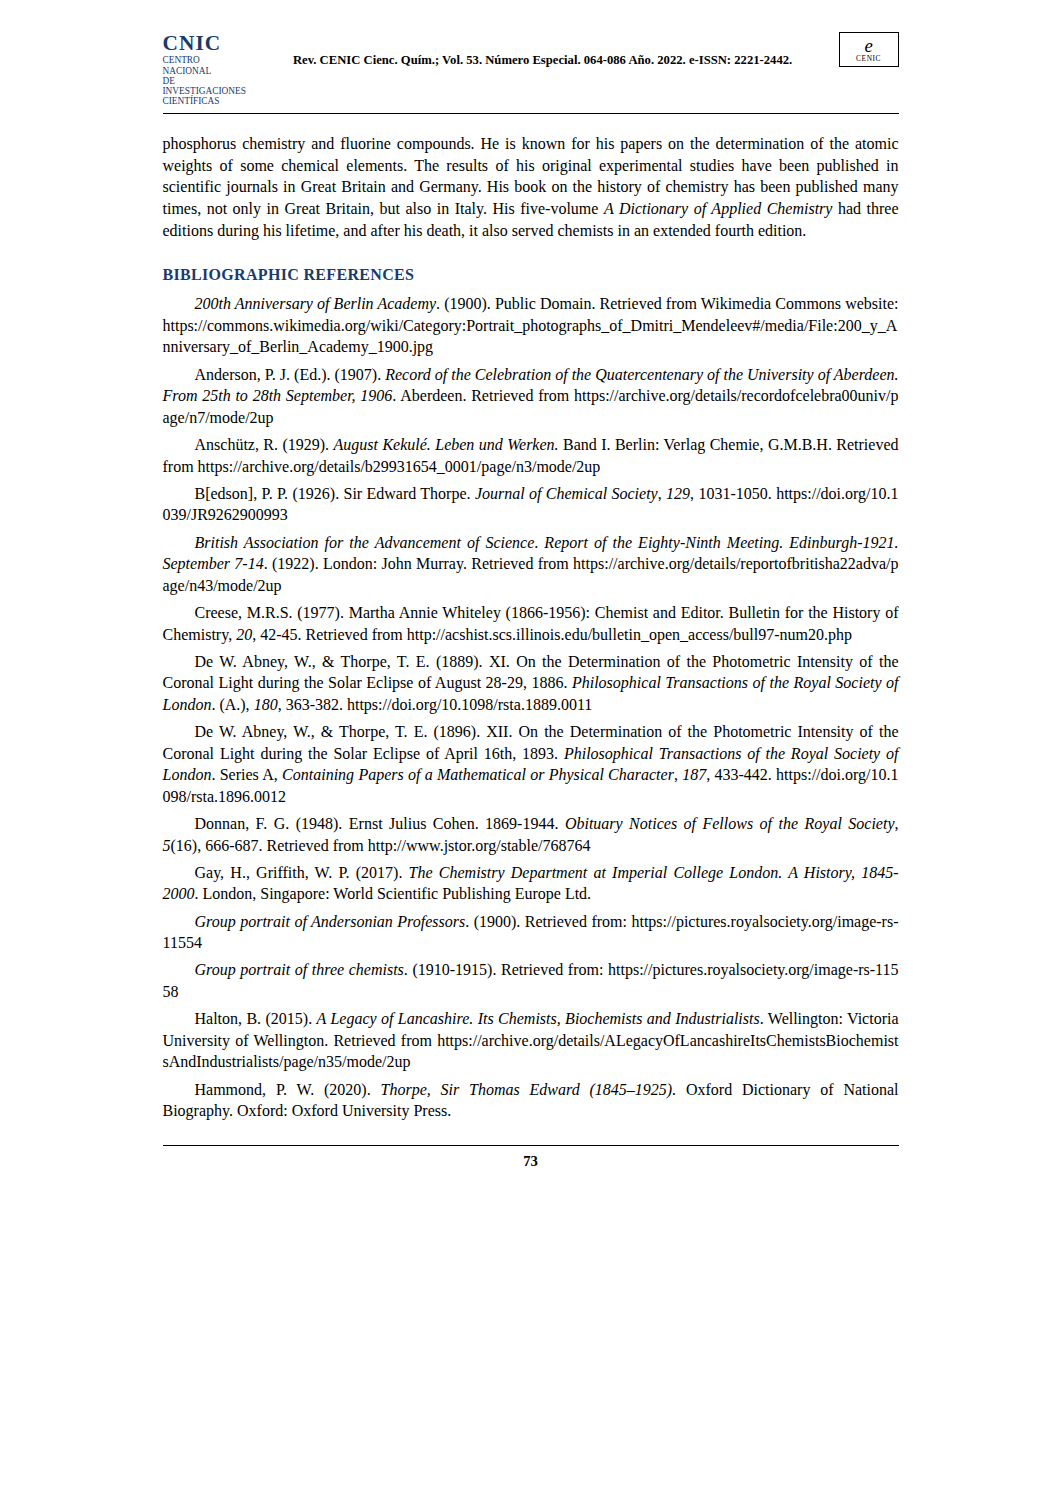CNIC CENTRO NACIONAL
DE INVESTIGACIONES
CIENTÍFICAS
Rev. CENIC Cienc. Quím.; Vol. 53. Número Especial. 064-086 Año. 2022. e-ISSN: 2221-2442.
e CENIC
phosphorus chemistry and fluorine compounds. He is known for his papers on the determination of the atomic weights of some chemical elements. The results of his original experimental studies have been published in scientific journals in Great Britain and Germany. His book on the history of chemistry has been published many times, not only in Great Britain, but also in Italy. His five-volume A Dictionary of Applied Chemistry had three editions during his lifetime, and after his death, it also served chemists in an extended fourth edition.
BIBLIOGRAPHIC REFERENCES
200th Anniversary of Berlin Academy. (1900). Public Domain. Retrieved from Wikimedia Commons website: https://commons.wikimedia.org/wiki/Category:Portrait_photographs_of_Dmitri_Mendeleev#/media/File:200_y_Anniversary_of_Berlin_Academy_1900.jpg
Anderson, P. J. (Ed.). (1907). Record of the Celebration of the Quatercentenary of the University of Aberdeen. From 25th to 28th September, 1906. Aberdeen. Retrieved from https://archive.org/details/recordofcelebra00univ/page/n7/mode/2up
Anschütz, R. (1929). August Kekulé. Leben und Werken. Band I. Berlin: Verlag Chemie, G.M.B.H. Retrieved from https://archive.org/details/b29931654_0001/page/n3/mode/2up
B[edson], P. P. (1926). Sir Edward Thorpe. Journal of Chemical Society, 129, 1031-1050. https://doi.org/10.1039/JR9262900993
British Association for the Advancement of Science. Report of the Eighty-Ninth Meeting. Edinburgh-1921. September 7-14. (1922). London: John Murray. Retrieved from https://archive.org/details/reportofbritisha22adva/page/n43/mode/2up
Creese, M.R.S. (1977). Martha Annie Whiteley (1866-1956): Chemist and Editor. Bulletin for the History of Chemistry, 20, 42-45. Retrieved from http://acshist.scs.illinois.edu/bulletin_open_access/bull97-num20.php
De W. Abney, W., & Thorpe, T. E. (1889). XI. On the Determination of the Photometric Intensity of the Coronal Light during the Solar Eclipse of August 28-29, 1886. Philosophical Transactions of the Royal Society of London. (A.), 180, 363-382. https://doi.org/10.1098/rsta.1889.0011
De W. Abney, W., & Thorpe, T. E. (1896). XII. On the Determination of the Photometric Intensity of the Coronal Light during the Solar Eclipse of April 16th, 1893. Philosophical Transactions of the Royal Society of London. Series A, Containing Papers of a Mathematical or Physical Character, 187, 433-442. https://doi.org/10.1098/rsta.1896.0012
Donnan, F. G. (1948). Ernst Julius Cohen. 1869-1944. Obituary Notices of Fellows of the Royal Society, 5(16), 666-687. Retrieved from http://www.jstor.org/stable/768764
Gay, H., Griffith, W. P. (2017). The Chemistry Department at Imperial College London. A History, 1845-2000. London, Singapore: World Scientific Publishing Europe Ltd.
Group portrait of Andersonian Professors. (1900). Retrieved from: https://pictures.royalsociety.org/image-rs-11554
Group portrait of three chemists. (1910-1915). Retrieved from: https://pictures.royalsociety.org/image-rs-11558
Halton, B. (2015). A Legacy of Lancashire. Its Chemists, Biochemists and Industrialists. Wellington: Victoria University of Wellington. Retrieved from https://archive.org/details/ALegacyOfLancashireItsChemistsBiochemistsAndIndustrialists/page/n35/mode/2up
Hammond, P. W. (2020). Thorpe, Sir Thomas Edward (1845–1925). Oxford Dictionary of National Biography. Oxford: Oxford University Press.
73